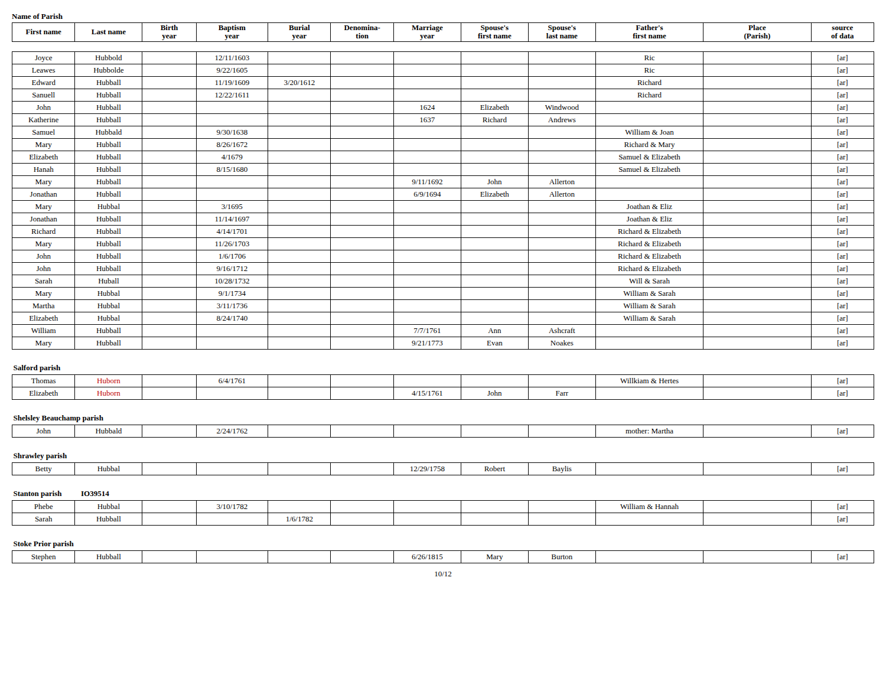Name of Parish
| First name | Last name | Birth year | Baptism year | Burial year | Denomina- tion | Marriage year | Spouse's first name | Spouse's last name | Father's first name | Place (Parish) | source of data |
| --- | --- | --- | --- | --- | --- | --- | --- | --- | --- | --- | --- |
| Joyce | Hubbold | | 12/11/1603 | | | | | | Ric | | [ar] |
| Leawes | Hubbolde | | 9/22/1605 | | | | | | Ric | | [ar] |
| Edward | Hubball | | 11/19/1609 | 3/20/1612 | | | | | Richard | | [ar] |
| Sanuell | Hubball | | 12/22/1611 | | | | | | Richard | | [ar] |
| John | Hubball | | | | | 1624 | Elizabeth | Windwood | | | [ar] |
| Katherine | Hubball | | | | | 1637 | Richard | Andrews | | | [ar] |
| Samuel | Hubbald | | 9/30/1638 | | | | | | William & Joan | | [ar] |
| Mary | Hubball | | 8/26/1672 | | | | | | Richard & Mary | | [ar] |
| Elizabeth | Hubball | | 4/1679 | | | | | | Samuel & Elizabeth | | [ar] |
| Hanah | Hubball | | 8/15/1680 | | | | | | Samuel & Elizabeth | | [ar] |
| Mary | Hubball | | | | | 9/11/1692 | John | Allerton | | | [ar] |
| Jonathan | Hubball | | | | | 6/9/1694 | Elizabeth | Allerton | | | [ar] |
| Mary | Hubbal | | 3/1695 | | | | | | Joathan & Eliz | | [ar] |
| Jonathan | Hubball | | 11/14/1697 | | | | | | Joathan & Eliz | | [ar] |
| Richard | Hubball | | 4/14/1701 | | | | | | Richard & Elizabeth | | [ar] |
| Mary | Hubball | | 11/26/1703 | | | | | | Richard & Elizabeth | | [ar] |
| John | Hubball | | 1/6/1706 | | | | | | Richard & Elizabeth | | [ar] |
| John | Hubball | | 9/16/1712 | | | | | | Richard & Elizabeth | | [ar] |
| Sarah | Huball | | 10/28/1732 | | | | | | Will & Sarah | | [ar] |
| Mary | Hubbal | | 9/1/1734 | | | | | | William & Sarah | | [ar] |
| Martha | Hubbal | | 3/11/1736 | | | | | | William & Sarah | | [ar] |
| Elizabeth | Hubbal | | 8/24/1740 | | | | | | William & Sarah | | [ar] |
| William | Hubball | | | | | 7/7/1761 | Ann | Ashcraft | | | [ar] |
| Mary | Hubball | | | | | 9/21/1773 | Evan | Noakes | | | [ar] |
| Salford parish |
| Thomas | Huborn | | 6/4/1761 | | | | | | Willkiam & Hertes | | [ar] |
| Elizabeth | Huborn | | | | | 4/15/1761 | John | Farr | | | [ar] |
| Shelsley Beauchamp parish |
| John | Hubbald | | 2/24/1762 | | | | | | mother: Martha | | [ar] |
| Shrawley parish |
| Betty | Hubbal | | | | | 12/29/1758 | Robert | Baylis | | | [ar] |
| Stanton parish IO39514 |
| Phebe | Hubbal | | 3/10/1782 | | | | | | William & Hannah | | [ar] |
| Sarah | Hubball | | | 1/6/1782 | | | | | | | [ar] |
| Stoke Prior parish |
| Stephen | Hubball | | | | | 6/26/1815 | Mary | Burton | | | [ar] |
10/12